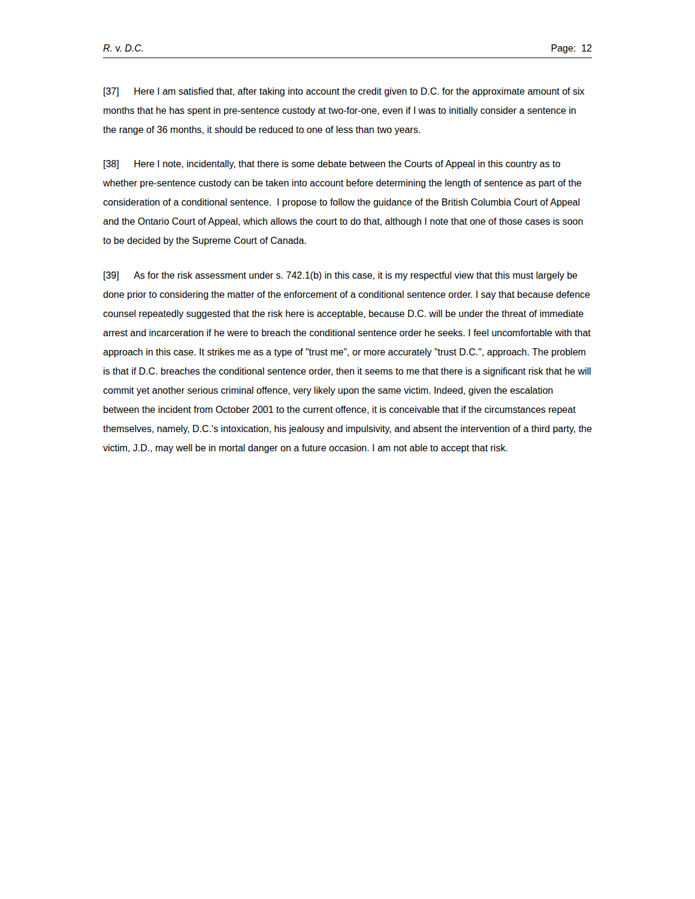R. v. D.C.
Page: 12
[37] Here I am satisfied that, after taking into account the credit given to D.C. for the approximate amount of six months that he has spent in pre-sentence custody at two-for-one, even if I was to initially consider a sentence in the range of 36 months, it should be reduced to one of less than two years.
[38] Here I note, incidentally, that there is some debate between the Courts of Appeal in this country as to whether pre-sentence custody can be taken into account before determining the length of sentence as part of the consideration of a conditional sentence. I propose to follow the guidance of the British Columbia Court of Appeal and the Ontario Court of Appeal, which allows the court to do that, although I note that one of those cases is soon to be decided by the Supreme Court of Canada.
[39] As for the risk assessment under s. 742.1(b) in this case, it is my respectful view that this must largely be done prior to considering the matter of the enforcement of a conditional sentence order. I say that because defence counsel repeatedly suggested that the risk here is acceptable, because D.C. will be under the threat of immediate arrest and incarceration if he were to breach the conditional sentence order he seeks. I feel uncomfortable with that approach in this case. It strikes me as a type of "trust me", or more accurately "trust D.C.", approach. The problem is that if D.C. breaches the conditional sentence order, then it seems to me that there is a significant risk that he will commit yet another serious criminal offence, very likely upon the same victim. Indeed, given the escalation between the incident from October 2001 to the current offence, it is conceivable that if the circumstances repeat themselves, namely, D.C.'s intoxication, his jealousy and impulsivity, and absent the intervention of a third party, the victim, J.D., may well be in mortal danger on a future occasion. I am not able to accept that risk.